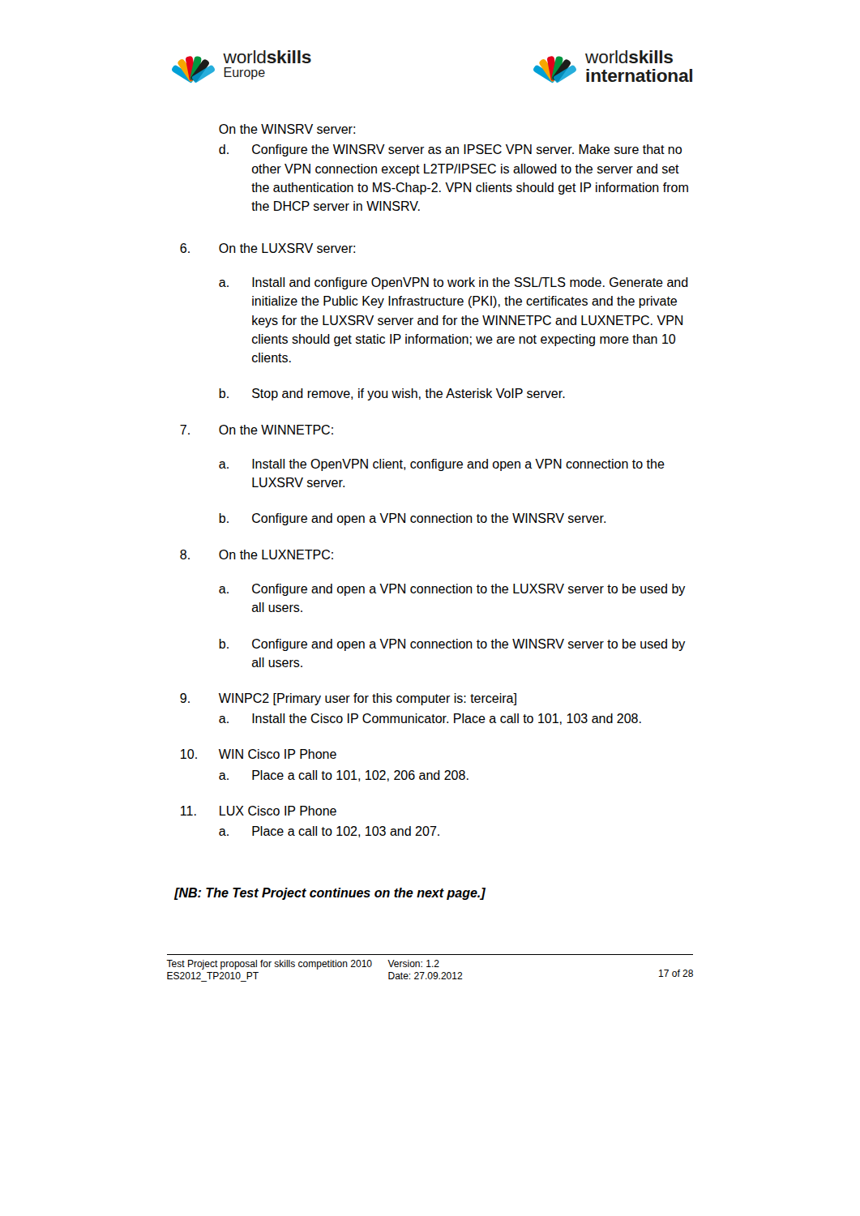worldskills
Europe
worldskills
international
On the WINSRV server:
d. Configure the WINSRV server as an IPSEC VPN server. Make sure that no other VPN connection except L2TP/IPSEC is allowed to the server and set the authentication to MS-Chap-2. VPN clients should get IP information from the DHCP server in WINSRV.
6. On the LUXSRV server:
a. Install and configure OpenVPN to work in the SSL/TLS mode. Generate and initialize the Public Key Infrastructure (PKI), the certificates and the private keys for the LUXSRV server and for the WINNETPC and LUXNETPC. VPN clients should get static IP information; we are not expecting more than 10 clients.
b. Stop and remove, if you wish, the Asterisk VoIP server.
7. On the WINNETPC:
a. Install the OpenVPN client, configure and open a VPN connection to the LUXSRV server.
b. Configure and open a VPN connection to the WINSRV server.
8. On the LUXNETPC:
a. Configure and open a VPN connection to the LUXSRV server to be used by all users.
b. Configure and open a VPN connection to the WINSRV server to be used by all users.
9. WINPC2 [Primary user for this computer is: terceira]
a. Install the Cisco IP Communicator. Place a call to 101, 103 and 208.
10. WIN Cisco IP Phone
a. Place a call to 101, 102, 206 and 208.
11. LUX Cisco IP Phone
a. Place a call to 102, 103 and 207.
[NB: The Test Project continues on the next page.]
Test Project proposal for skills competition 2010
ES2012_TP2010_PT
Version: 1.2
Date: 27.09.2012
17 of 28